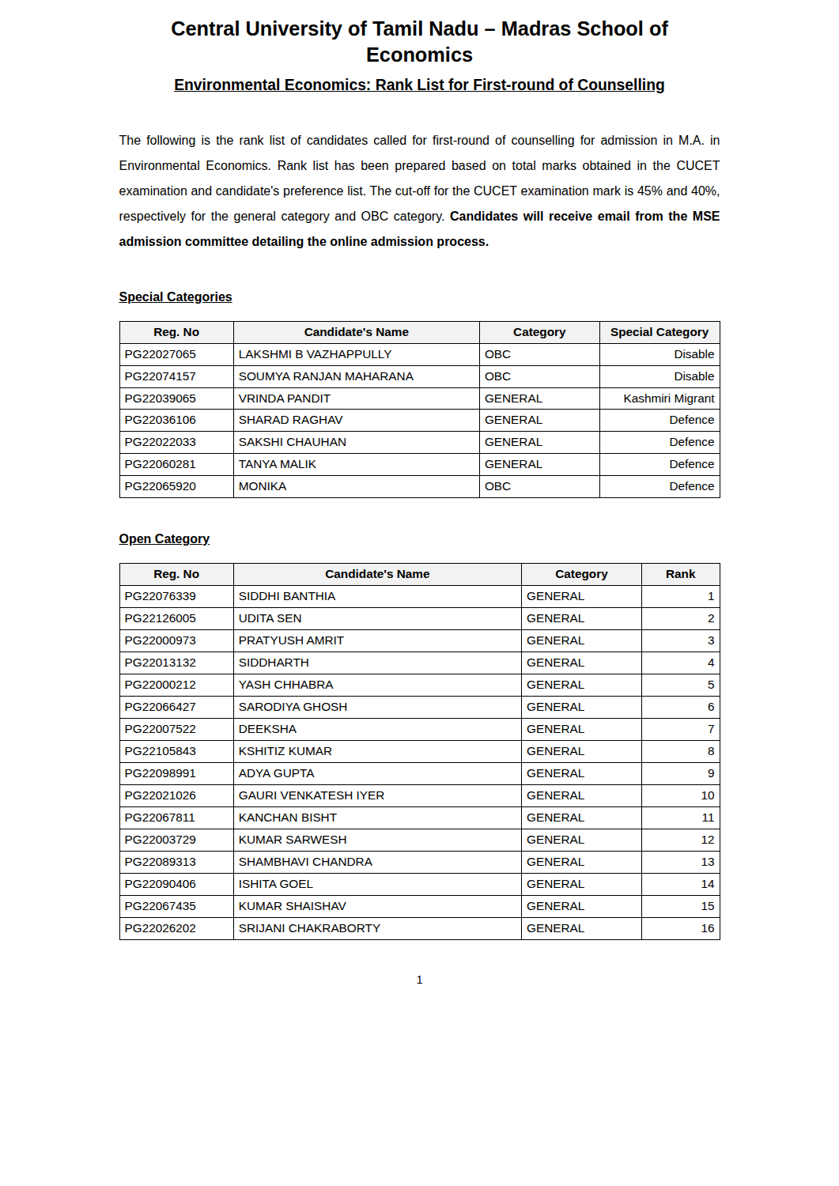Central University of Tamil Nadu – Madras School of Economics
Environmental Economics: Rank List for First-round of Counselling
The following is the rank list of candidates called for first-round of counselling for admission in M.A. in Environmental Economics. Rank list has been prepared based on total marks obtained in the CUCET examination and candidate's preference list. The cut-off for the CUCET examination mark is 45% and 40%, respectively for the general category and OBC category. Candidates will receive email from the MSE admission committee detailing the online admission process.
Special Categories
| Reg. No | Candidate's Name | Category | Special Category |
| --- | --- | --- | --- |
| PG22027065 | LAKSHMI B VAZHAPPULLY | OBC | Disable |
| PG22074157 | SOUMYA RANJAN MAHARANA | OBC | Disable |
| PG22039065 | VRINDA PANDIT | GENERAL | Kashmiri Migrant |
| PG22036106 | SHARAD RAGHAV | GENERAL | Defence |
| PG22022033 | SAKSHI CHAUHAN | GENERAL | Defence |
| PG22060281 | TANYA MALIK | GENERAL | Defence |
| PG22065920 | MONIKA | OBC | Defence |
Open Category
| Reg. No | Candidate's Name | Category | Rank |
| --- | --- | --- | --- |
| PG22076339 | SIDDHI BANTHIA | GENERAL | 1 |
| PG22126005 | UDITA SEN | GENERAL | 2 |
| PG22000973 | PRATYUSH AMRIT | GENERAL | 3 |
| PG22013132 | SIDDHARTH | GENERAL | 4 |
| PG22000212 | YASH CHHABRA | GENERAL | 5 |
| PG22066427 | SARODIYA GHOSH | GENERAL | 6 |
| PG22007522 | DEEKSHA | GENERAL | 7 |
| PG22105843 | KSHITIZ KUMAR | GENERAL | 8 |
| PG22098991 | ADYA GUPTA | GENERAL | 9 |
| PG22021026 | GAURI VENKATESH IYER | GENERAL | 10 |
| PG22067811 | KANCHAN BISHT | GENERAL | 11 |
| PG22003729 | KUMAR SARWESH | GENERAL | 12 |
| PG22089313 | SHAMBHAVI CHANDRA | GENERAL | 13 |
| PG22090406 | ISHITA GOEL | GENERAL | 14 |
| PG22067435 | KUMAR SHAISHAV | GENERAL | 15 |
| PG22026202 | SRIJANI CHAKRABORTY | GENERAL | 16 |
1